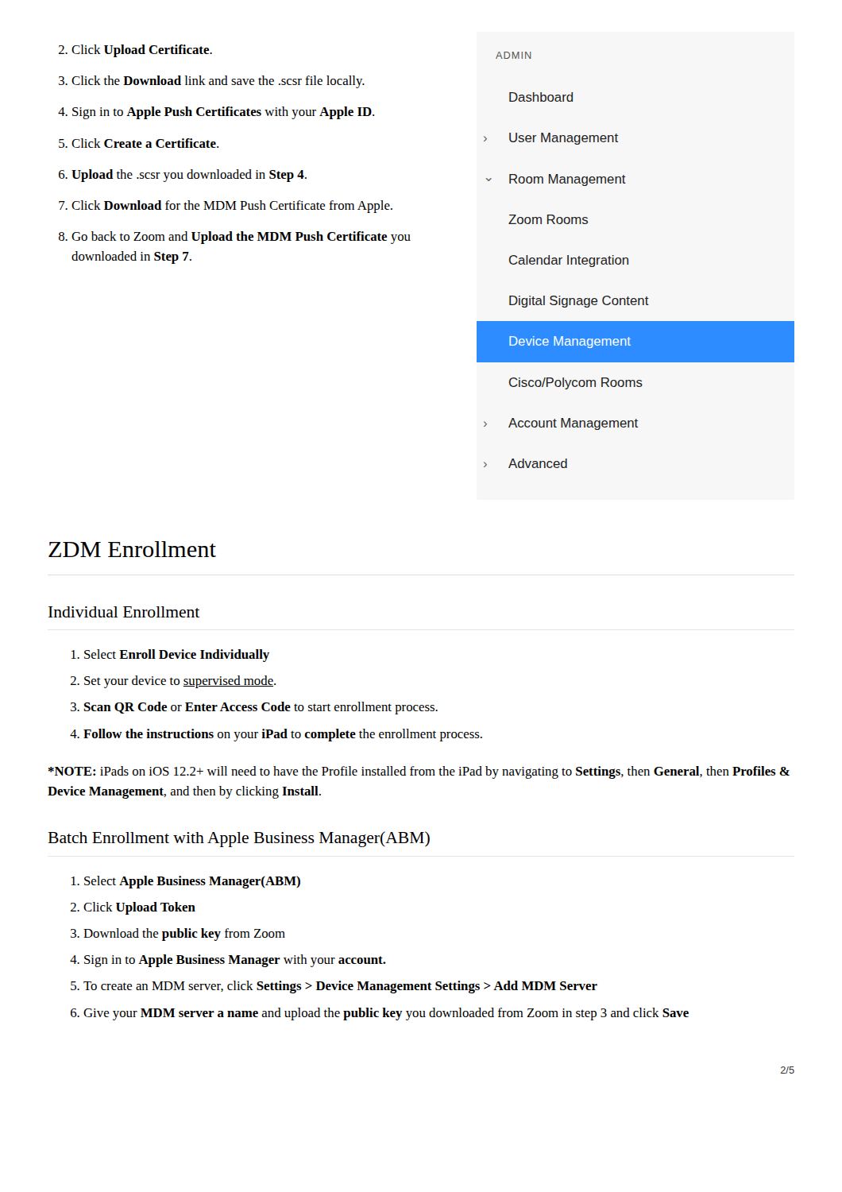Click Upload Certificate.
Click the Download link and save the .scsr file locally.
Sign in to Apple Push Certificates with your Apple ID.
Click Create a Certificate.
Upload the .scsr you downloaded in Step 4.
Click Download for the MDM Push Certificate from Apple.
Go back to Zoom and Upload the MDM Push Certificate you downloaded in Step 7.
ADMIN
Dashboard
User Management
Room Management
Zoom Rooms
Calendar Integration
Digital Signage Content
Device Management
Cisco/Polycom Rooms
Account Management
Advanced
ZDM Enrollment
Individual Enrollment
Select Enroll Device Individually
Set your device to supervised mode.
Scan QR Code or Enter Access Code to start enrollment process.
Follow the instructions on your iPad to complete the enrollment process.
*NOTE: iPads on iOS 12.2+ will need to have the Profile installed from the iPad by navigating to Settings, then General, then Profiles & Device Management, and then by clicking Install.
Batch Enrollment with Apple Business Manager(ABM)
Select Apple Business Manager(ABM)
Click Upload Token
Download the public key from Zoom
Sign in to Apple Business Manager with your account.
To create an MDM server, click Settings > Device Management Settings > Add MDM Server
Give your MDM server a name and upload the public key you downloaded from Zoom in step 3 and click Save
2/5